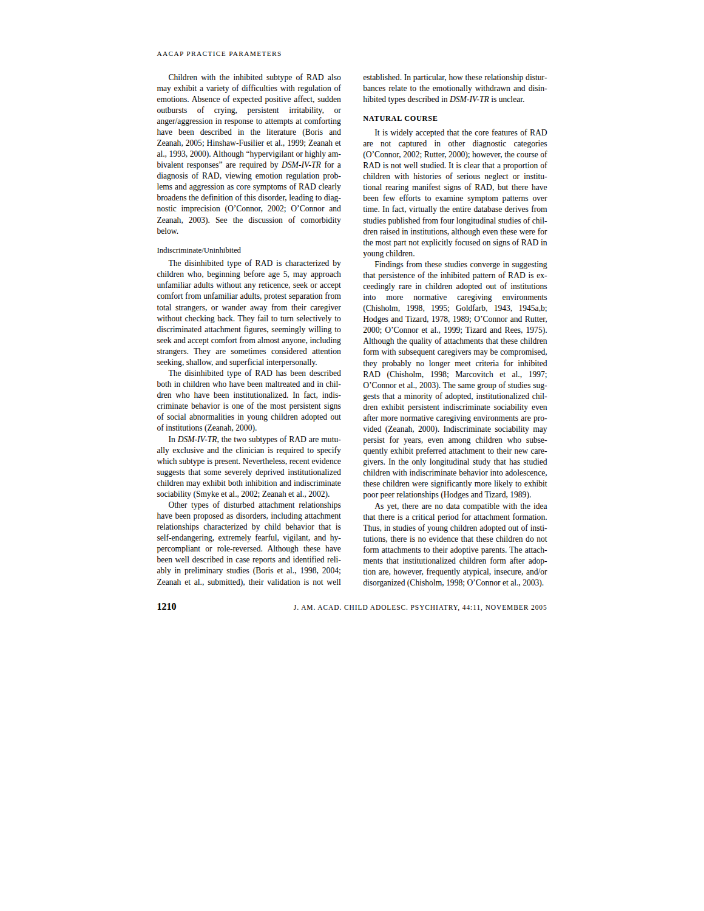AACAP Practice Parameters
Children with the inhibited subtype of RAD also may exhibit a variety of difficulties with regulation of emotions. Absence of expected positive affect, sudden outbursts of crying, persistent irritability, or anger/aggression in response to attempts at comforting have been described in the literature (Boris and Zeanah, 2005; Hinshaw-Fusilier et al., 1999; Zeanah et al., 1993, 2000). Although “hypervigilant or highly ambivalent responses” are required by DSM-IV-TR for a diagnosis of RAD, viewing emotion regulation problems and aggression as core symptoms of RAD clearly broadens the definition of this disorder, leading to diagnostic imprecision (O’Connor, 2002; O’Connor and Zeanah, 2003). See the discussion of comorbidity below.
Indiscriminate/Uninhibited
The disinhibited type of RAD is characterized by children who, beginning before age 5, may approach unfamiliar adults without any reticence, seek or accept comfort from unfamiliar adults, protest separation from total strangers, or wander away from their caregiver without checking back. They fail to turn selectively to discriminated attachment figures, seemingly willing to seek and accept comfort from almost anyone, including strangers. They are sometimes considered attention seeking, shallow, and superficial interpersonally.
The disinhibited type of RAD has been described both in children who have been maltreated and in children who have been institutionalized. In fact, indiscriminate behavior is one of the most persistent signs of social abnormalities in young children adopted out of institutions (Zeanah, 2000).
In DSM-IV-TR, the two subtypes of RAD are mutually exclusive and the clinician is required to specify which subtype is present. Nevertheless, recent evidence suggests that some severely deprived institutionalized children may exhibit both inhibition and indiscriminate sociability (Smyke et al., 2002; Zeanah et al., 2002).
Other types of disturbed attachment relationships have been proposed as disorders, including attachment relationships characterized by child behavior that is self-endangering, extremely fearful, vigilant, and hypercompliant or role-reversed. Although these have been well described in case reports and identified reliably in preliminary studies (Boris et al., 1998, 2004; Zeanah et al., submitted), their validation is not well established. In particular, how these relationship disturbances relate to the emotionally withdrawn and disinhibited types described in DSM-IV-TR is unclear.
Natural Course
It is widely accepted that the core features of RAD are not captured in other diagnostic categories (O’Connor, 2002; Rutter, 2000); however, the course of RAD is not well studied. It is clear that a proportion of children with histories of serious neglect or institutional rearing manifest signs of RAD, but there have been few efforts to examine symptom patterns over time. In fact, virtually the entire database derives from studies published from four longitudinal studies of children raised in institutions, although even these were for the most part not explicitly focused on signs of RAD in young children.
Findings from these studies converge in suggesting that persistence of the inhibited pattern of RAD is exceedingly rare in children adopted out of institutions into more normative caregiving environments (Chisholm, 1998, 1995; Goldfarb, 1943, 1945a,b; Hodges and Tizard, 1978, 1989; O’Connor and Rutter, 2000; O’Connor et al., 1999; Tizard and Rees, 1975). Although the quality of attachments that these children form with subsequent caregivers may be compromised, they probably no longer meet criteria for inhibited RAD (Chisholm, 1998; Marcovitch et al., 1997; O’Connor et al., 2003). The same group of studies suggests that a minority of adopted, institutionalized children exhibit persistent indiscriminate sociability even after more normative caregiving environments are provided (Zeanah, 2000). Indiscriminate sociability may persist for years, even among children who subsequently exhibit preferred attachment to their new caregivers. In the only longitudinal study that has studied children with indiscriminate behavior into adolescence, these children were significantly more likely to exhibit poor peer relationships (Hodges and Tizard, 1989).
As yet, there are no data compatible with the idea that there is a critical period for attachment formation. Thus, in studies of young children adopted out of institutions, there is no evidence that these children do not form attachments to their adoptive parents. The attachments that institutionalized children form after adoption are, however, frequently atypical, insecure, and/or disorganized (Chisholm, 1998; O’Connor et al., 2003).
1210 J. Am. Acad. Child Adolesc. Psychiatry, 44:11, November 2005